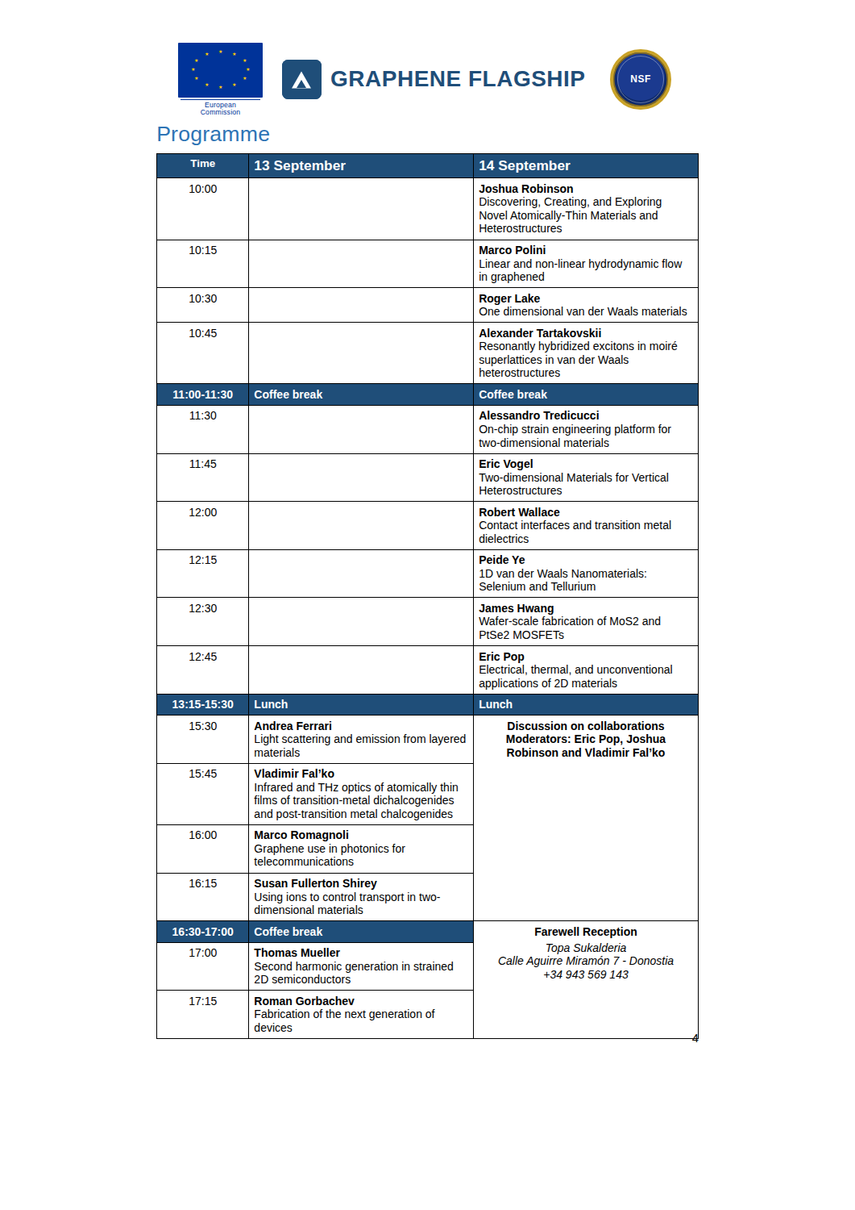★ ★ ★ ★ ★ ★ ★ ★ ★ ★ ★ ★
European
Commission
GRAPHENE FLAGSHIP
NSF
Programme
| Time | 13 September | 14 September |
| --- | --- | --- |
| 10:00 | | Joshua Robinson Discovering, Creating, and Exploring Novel Atomically-Thin Materials and Heterostructures |
| 10:15 | | Marco Polini Linear and non-linear hydrodynamic flow in graphened |
| 10:30 | | Roger Lake One dimensional van der Waals materials |
| 10:45 | | Alexander Tartakovskii Resonantly hybridized excitons in moiré superlattices in van der Waals heterostructures |
| 11:00-11:30 | Coffee break | Coffee break |
| 11:30 | | Alessandro Tredicucci On-chip strain engineering platform for two-dimensional materials |
| 11:45 | | Eric Vogel Two-dimensional Materials for Vertical Heterostructures |
| 12:00 | | Robert Wallace Contact interfaces and transition metal dielectrics |
| 12:15 | | Peide Ye 1D van der Waals Nanomaterials: Selenium and Tellurium |
| 12:30 | | James Hwang Wafer-scale fabrication of MoS2 and PtSe2 MOSFETs |
| 12:45 | | Eric Pop Electrical, thermal, and unconventional applications of 2D materials |
| 13:15-15:30 | Lunch | Lunch |
| 15:30 | Andrea Ferrari Light scattering and emission from layered materials | Discussion on collaborations Moderators: Eric Pop, Joshua Robinson and Vladimir Fal’ko |
| 15:45 | Vladimir Fal’ko Infrared and THz optics of atomically thin films of transition-metal dichalcogenides and post-transition metal chalcogenides |
| 16:00 | Marco Romagnoli Graphene use in photonics for telecommunications |
| 16:15 | Susan Fullerton Shirey Using ions to control transport in two-dimensional materials |
| 16:30-17:00 | Coffee break | Farewell Reception Topa Sukalderia Calle Aguirre Miramón 7 - Donostia +34 943 569 143 |
| 17:00 | Thomas Mueller Second harmonic generation in strained 2D semiconductors |
| 17:15 | Roman Gorbachev Fabrication of the next generation of devices |
4